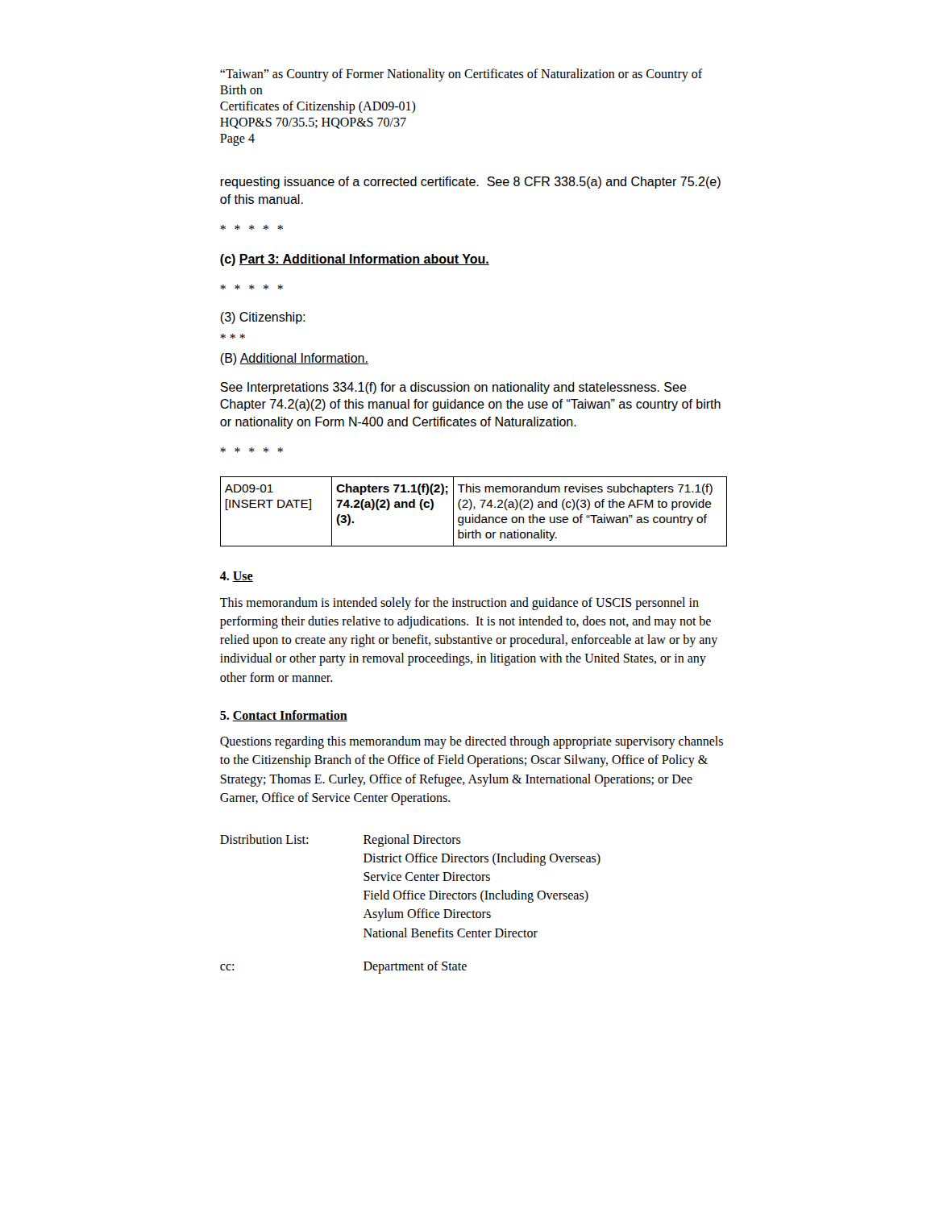“Taiwan” as Country of Former Nationality on Certificates of Naturalization or as Country of Birth on
Certificates of Citizenship (AD09-01)
HQOP&S 70/35.5; HQOP&S 70/37
Page 4
requesting issuance of a corrected certificate. See 8 CFR 338.5(a) and Chapter 75.2(e) of this manual.
* * * * *
(c) Part 3: Additional Information about You.
* * * * *
(3) Citizenship:
* * *
(B) Additional Information.
See Interpretations 334.1(f) for a discussion on nationality and statelessness. See Chapter 74.2(a)(2) of this manual for guidance on the use of “Taiwan” as country of birth or nationality on Form N-400 and Certificates of Naturalization.
* * * * *
| AD09-01 [INSERT DATE] | Chapters 71.1(f)(2); 74.2(a)(2) and (c)(3). | This memorandum revises subchapters 71.1(f)(2), 74.2(a)(2) and (c)(3) of the AFM to provide guidance on the use of “Taiwan” as country of birth or nationality. |
4. Use
This memorandum is intended solely for the instruction and guidance of USCIS personnel in performing their duties relative to adjudications. It is not intended to, does not, and may not be relied upon to create any right or benefit, substantive or procedural, enforceable at law or by any individual or other party in removal proceedings, in litigation with the United States, or in any other form or manner.
5. Contact Information
Questions regarding this memorandum may be directed through appropriate supervisory channels to the Citizenship Branch of the Office of Field Operations; Oscar Silwany, Office of Policy & Strategy; Thomas E. Curley, Office of Refugee, Asylum & International Operations; or Dee Garner, Office of Service Center Operations.
Distribution List:
Regional Directors
District Office Directors (Including Overseas)
Service Center Directors
Field Office Directors (Including Overseas)
Asylum Office Directors
National Benefits Center Director
cc:
Department of State